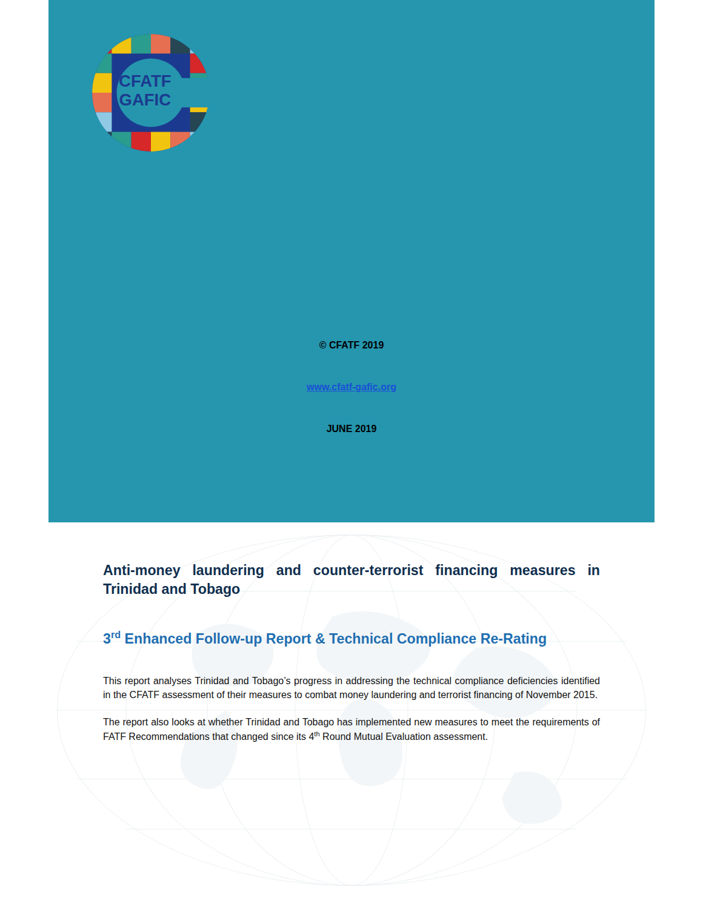CFATF GAFIC
© CFATF 2019
www.cfatf-gafic.org
JUNE 2019
Anti-money laundering and counter-terrorist financing measures in Trinidad and Tobago
3rd Enhanced Follow-up Report & Technical Compliance Re-Rating
This report analyses Trinidad and Tobago’s progress in addressing the technical compliance deficiencies identified in the CFATF assessment of their measures to combat money laundering and terrorist financing of November 2015.
The report also looks at whether Trinidad and Tobago has implemented new measures to meet the requirements of FATF Recommendations that changed since its 4th Round Mutual Evaluation assessment.